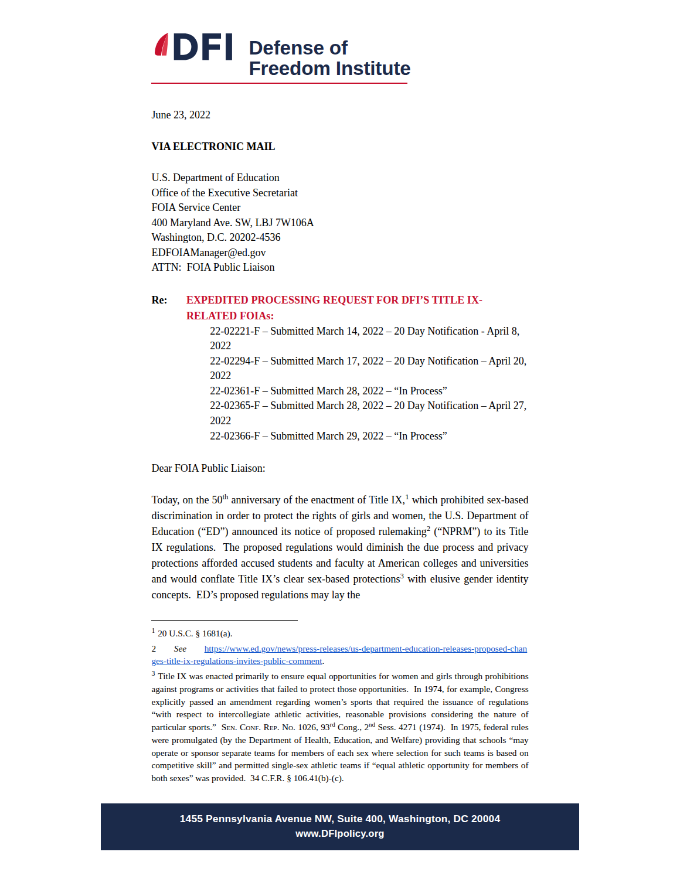Defense of
Freedom Institute
June 23, 2022
VIA ELECTRONIC MAIL
U.S. Department of Education
Office of the Executive Secretariat
FOIA Service Center
400 Maryland Ave. SW, LBJ 7W106A
Washington, D.C. 20202-4536
EDFOIAManager@ed.gov
ATTN: FOIA Public Liaison
Re:
EXPEDITED PROCESSING REQUEST FOR DFI’S TITLE IX-RELATED FOIAs:
22-02221-F – Submitted March 14, 2022 – 20 Day Notification - April 8, 2022
22-02294-F – Submitted March 17, 2022 – 20 Day Notification – April 20, 2022
22-02361-F – Submitted March 28, 2022 – “In Process”
22-02365-F – Submitted March 28, 2022 – 20 Day Notification – April 27, 2022
22-02366-F – Submitted March 29, 2022 – “In Process”
Dear FOIA Public Liaison:
Today, on the 50th anniversary of the enactment of Title IX,1 which prohibited sex-based discrimination in order to protect the rights of girls and women, the U.S. Department of Education (“ED”) announced its notice of proposed rulemaking2 (“NPRM”) to its Title IX regulations. The proposed regulations would diminish the due process and privacy protections afforded accused students and faculty at American colleges and universities and would conflate Title IX’s clear sex-based protections3 with elusive gender identity concepts. ED’s proposed regulations may lay the
1 20 U.S.C. § 1681(a).
2  See  https://www.ed.gov/news/press-releases/us-department-education-releases-proposed-changes-title-ix-regulations-invites-public-comment.
3 Title IX was enacted primarily to ensure equal opportunities for women and girls through prohibitions against programs or activities that failed to protect those opportunities. In 1974, for example, Congress explicitly passed an amendment regarding women’s sports that required the issuance of regulations “with respect to intercollegiate athletic activities, reasonable provisions considering the nature of particular sports.” Sen. Conf. Rep. No. 1026, 93rd Cong., 2nd Sess. 4271 (1974). In 1975, federal rules were promulgated (by the Department of Health, Education, and Welfare) providing that schools “may operate or sponsor separate teams for members of each sex where selection for such teams is based on competitive skill” and permitted single-sex athletic teams if “equal athletic opportunity for members of both sexes” was provided. 34 C.F.R. § 106.41(b)-(c).
1455 Pennsylvania Avenue NW, Suite 400, Washington, DC 20004
www.DFIpolicy.org